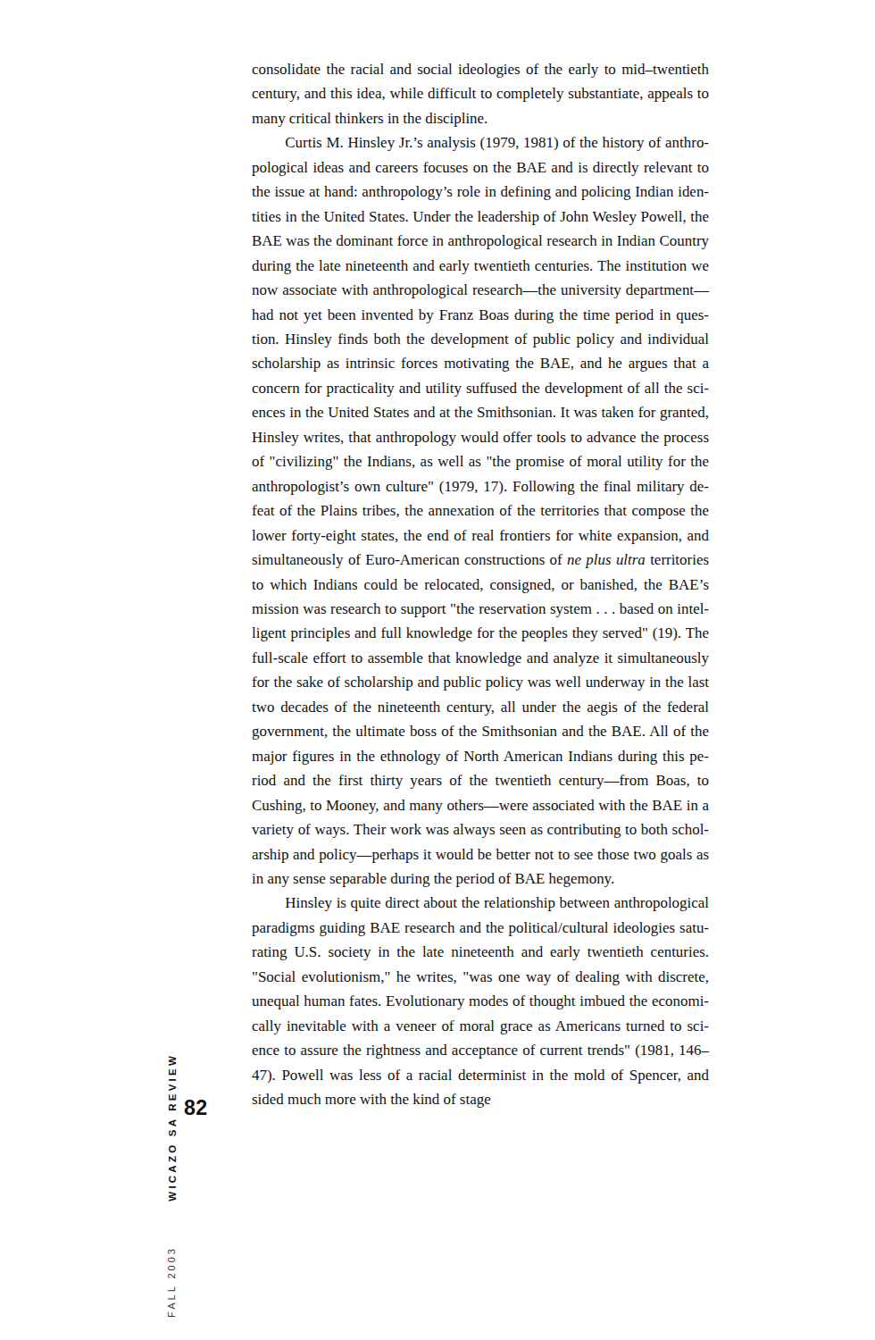Wicazo Sa Review
82
Fall 2003
consolidate the racial and social ideologies of the early to mid–twentieth century, and this idea, while difficult to completely substantiate, appeals to many critical thinkers in the discipline.
Curtis M. Hinsley Jr.’s analysis (1979, 1981) of the history of anthropological ideas and careers focuses on the BAE and is directly relevant to the issue at hand: anthropology’s role in defining and policing Indian identities in the United States. Under the leadership of John Wesley Powell, the BAE was the dominant force in anthropological research in Indian Country during the late nineteenth and early twentieth centuries. The institution we now associate with anthropological research—the university department—had not yet been invented by Franz Boas during the time period in question. Hinsley finds both the development of public policy and individual scholarship as intrinsic forces motivating the BAE, and he argues that a concern for practicality and utility suffused the development of all the sciences in the United States and at the Smithsonian. It was taken for granted, Hinsley writes, that anthropology would offer tools to advance the process of "civilizing" the Indians, as well as "the promise of moral utility for the anthropologist’s own culture" (1979, 17). Following the final military defeat of the Plains tribes, the annexation of the territories that compose the lower forty-eight states, the end of real frontiers for white expansion, and simultaneously of Euro-American constructions of ne plus ultra territories to which Indians could be relocated, consigned, or banished, the BAE’s mission was research to support "the reservation system . . . based on intelligent principles and full knowledge for the peoples they served" (19). The full-scale effort to assemble that knowledge and analyze it simultaneously for the sake of scholarship and public policy was well underway in the last two decades of the nineteenth century, all under the aegis of the federal government, the ultimate boss of the Smithsonian and the BAE. All of the major figures in the ethnology of North American Indians during this period and the first thirty years of the twentieth century—from Boas, to Cushing, to Mooney, and many others—were associated with the BAE in a variety of ways. Their work was always seen as contributing to both scholarship and policy—perhaps it would be better not to see those two goals as in any sense separable during the period of BAE hegemony.
Hinsley is quite direct about the relationship between anthropological paradigms guiding BAE research and the political/cultural ideologies saturating U.S. society in the late nineteenth and early twentieth centuries. "Social evolutionism," he writes, "was one way of dealing with discrete, unequal human fates. Evolutionary modes of thought imbued the economically inevitable with a veneer of moral grace as Americans turned to science to assure the rightness and acceptance of current trends" (1981, 146–47). Powell was less of a racial determinist in the mold of Spencer, and sided much more with the kind of stage